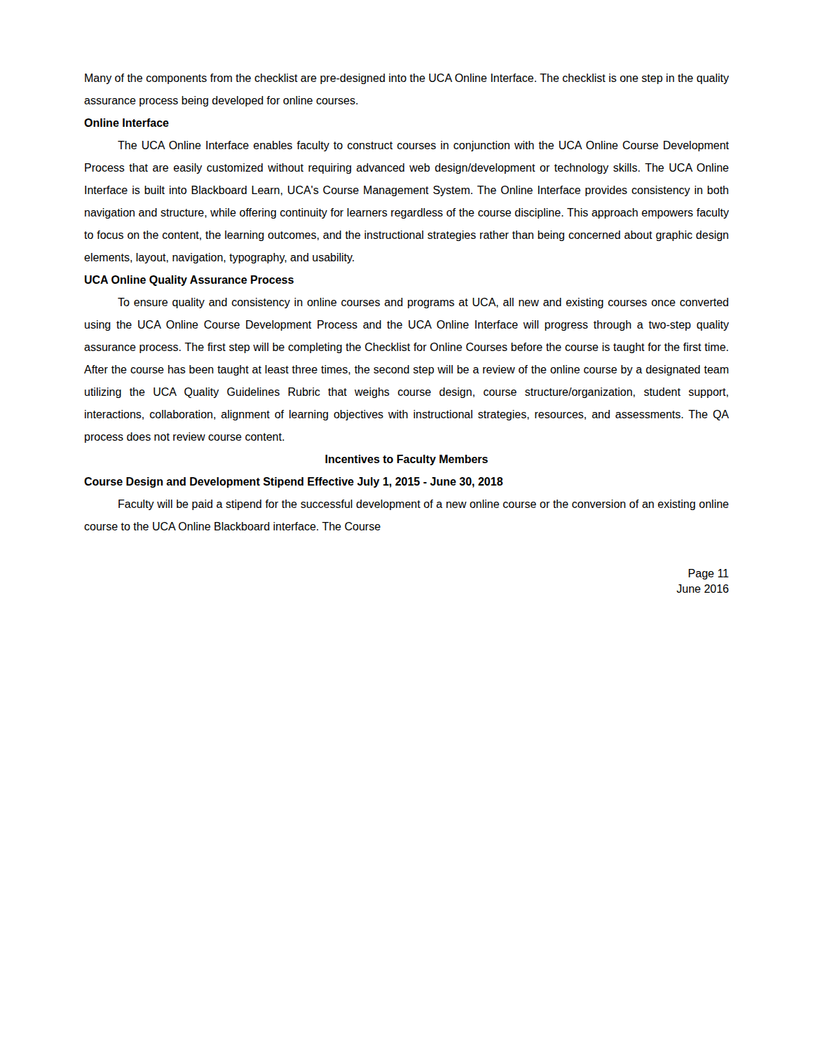Many of the components from the checklist are pre-designed into the UCA Online Interface. The checklist is one step in the quality assurance process being developed for online courses.
Online Interface
The UCA Online Interface enables faculty to construct courses in conjunction with the UCA Online Course Development Process that are easily customized without requiring advanced web design/development or technology skills. The UCA Online Interface is built into Blackboard Learn, UCA's Course Management System. The Online Interface provides consistency in both navigation and structure, while offering continuity for learners regardless of the course discipline. This approach empowers faculty to focus on the content, the learning outcomes, and the instructional strategies rather than being concerned about graphic design elements, layout, navigation, typography, and usability.
UCA Online Quality Assurance Process
To ensure quality and consistency in online courses and programs at UCA, all new and existing courses once converted using the UCA Online Course Development Process and the UCA Online Interface will progress through a two-step quality assurance process. The first step will be completing the Checklist for Online Courses before the course is taught for the first time. After the course has been taught at least three times, the second step will be a review of the online course by a designated team utilizing the UCA Quality Guidelines Rubric that weighs course design, course structure/organization, student support, interactions, collaboration, alignment of learning objectives with instructional strategies, resources, and assessments. The QA process does not review course content.
Incentives to Faculty Members
Course Design and Development Stipend Effective July 1, 2015 - June 30, 2018
Faculty will be paid a stipend for the successful development of a new online course or the conversion of an existing online course to the UCA Online Blackboard interface. The Course
Page 11
June 2016